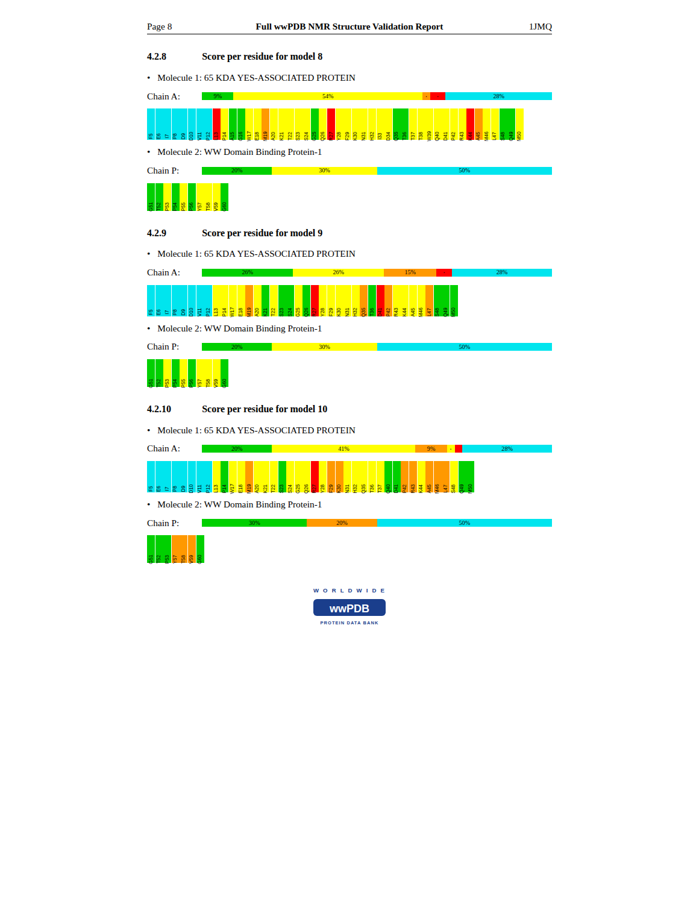Page 8
Full wwPDB NMR Structure Validation Report
1JMQ
4.2.8 Score per residue for model 8
Molecule 1: 65 KDA YES-ASSOCIATED PROTEIN
Chain A:
9% 54% · · 28%
F5
E6
I7
P8
D9
D10
V11
P12
L13
P14
A15
G16
W17
E18
M19
A20
K21
T22
S23
S24
G25
Q26
R27
Y28
F29
K30
N31
H32
I33
D34
Q35
T36
T37
T38
W39
Q40
D41
P42
R43
K44
A45
M46
L47
S48
Q49
M50
Molecule 2: WW Domain Binding Protein-1
Chain P:
20% 30% 50%
G51
T52
P53
P54
P55
P56
Y57
T58
V59
G60
4.2.9 Score per residue for model 9
Molecule 1: 65 KDA YES-ASSOCIATED PROTEIN
Chain A:
26% 26% 15% · 28%
F5
E6
I7
P8
D9
D10
V11
P12
L13
P14
W17
E18
M19
A20
K21
T22
S23
S24
G25
Q26
R27
Y28
F29
K30
N31
H32
Q35
T36
D41
P42
R43
K44
A45
M46
L47
S48
Q49
M50
Molecule 2: WW Domain Binding Protein-1
Chain P:
20% 30% 50%
G51
T52
P53
P54
P55
P56
Y57
T58
V59
G60
4.2.10 Score per residue for model 10
Molecule 1: 65 KDA YES-ASSOCIATED PROTEIN
Chain A:
20% 41% 9% · 28%
F5
E6
I7
P8
D9
D10
V11
P12
L13
P14
W17
E18
M19
A20
K21
T22
S23
S24
G25
Q26
R27
Y28
F29
K30
N31
H32
Q35
T36
T37
Q40
D41
P42
R43
K44
A45
M46
L47
S48
Q49
M50
Molecule 2: WW Domain Binding Protein-1
Chain P:
30% 20% 50%
G51
T52
P53
Y57
T58
V59
G60
W O R L D W I D E
wwPDB
PROTEIN DATA BANK